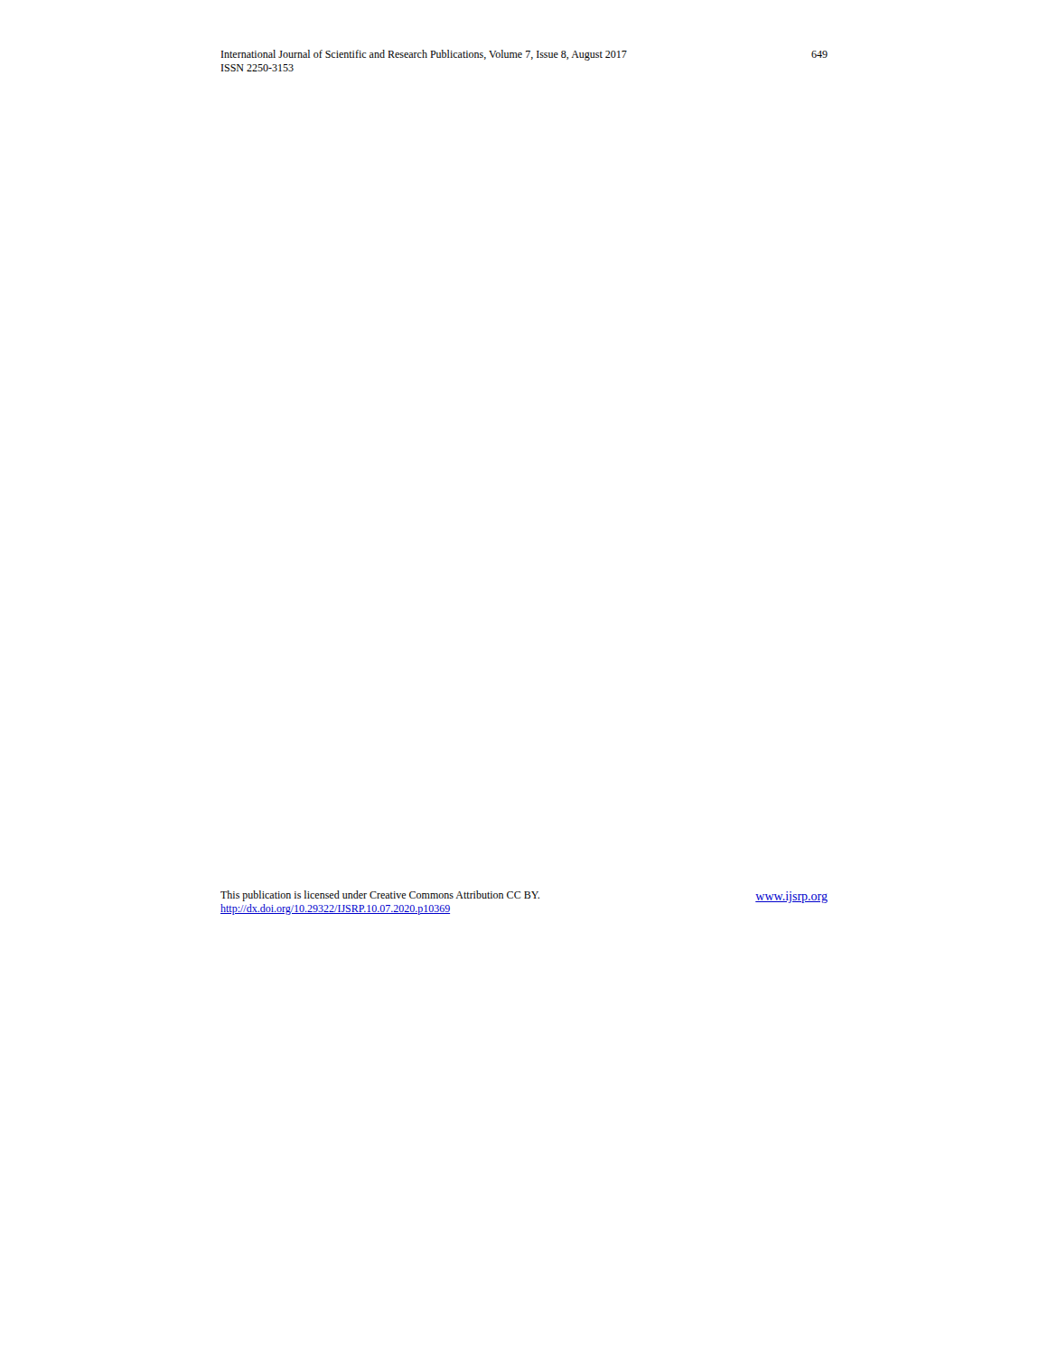649
International Journal of Scientific and Research Publications, Volume 7, Issue 8, August 2017 ISSN 2250-3153
www.ijsrp.org
This publication is licensed under Creative Commons Attribution CC BY. http://dx.doi.org/10.29322/IJSRP.10.07.2020.p10369